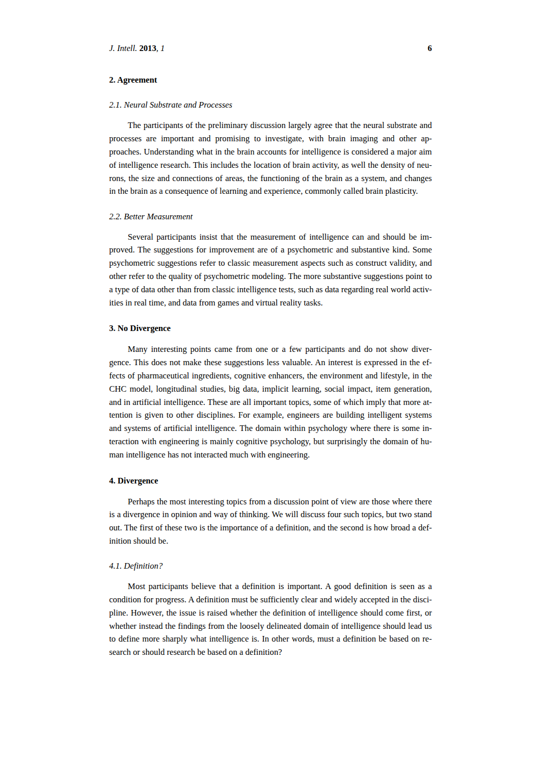J. Intell. 2013, 1 6
2. Agreement
2.1. Neural Substrate and Processes
The participants of the preliminary discussion largely agree that the neural substrate and processes are important and promising to investigate, with brain imaging and other approaches. Understanding what in the brain accounts for intelligence is considered a major aim of intelligence research. This includes the location of brain activity, as well the density of neurons, the size and connections of areas, the functioning of the brain as a system, and changes in the brain as a consequence of learning and experience, commonly called brain plasticity.
2.2. Better Measurement
Several participants insist that the measurement of intelligence can and should be improved. The suggestions for improvement are of a psychometric and substantive kind. Some psychometric suggestions refer to classic measurement aspects such as construct validity, and other refer to the quality of psychometric modeling. The more substantive suggestions point to a type of data other than from classic intelligence tests, such as data regarding real world activities in real time, and data from games and virtual reality tasks.
3. No Divergence
Many interesting points came from one or a few participants and do not show divergence. This does not make these suggestions less valuable. An interest is expressed in the effects of pharmaceutical ingredients, cognitive enhancers, the environment and lifestyle, in the CHC model, longitudinal studies, big data, implicit learning, social impact, item generation, and in artificial intelligence. These are all important topics, some of which imply that more attention is given to other disciplines. For example, engineers are building intelligent systems and systems of artificial intelligence. The domain within psychology where there is some interaction with engineering is mainly cognitive psychology, but surprisingly the domain of human intelligence has not interacted much with engineering.
4. Divergence
Perhaps the most interesting topics from a discussion point of view are those where there is a divergence in opinion and way of thinking. We will discuss four such topics, but two stand out. The first of these two is the importance of a definition, and the second is how broad a definition should be.
4.1. Definition?
Most participants believe that a definition is important. A good definition is seen as a condition for progress. A definition must be sufficiently clear and widely accepted in the discipline. However, the issue is raised whether the definition of intelligence should come first, or whether instead the findings from the loosely delineated domain of intelligence should lead us to define more sharply what intelligence is. In other words, must a definition be based on research or should research be based on a definition?